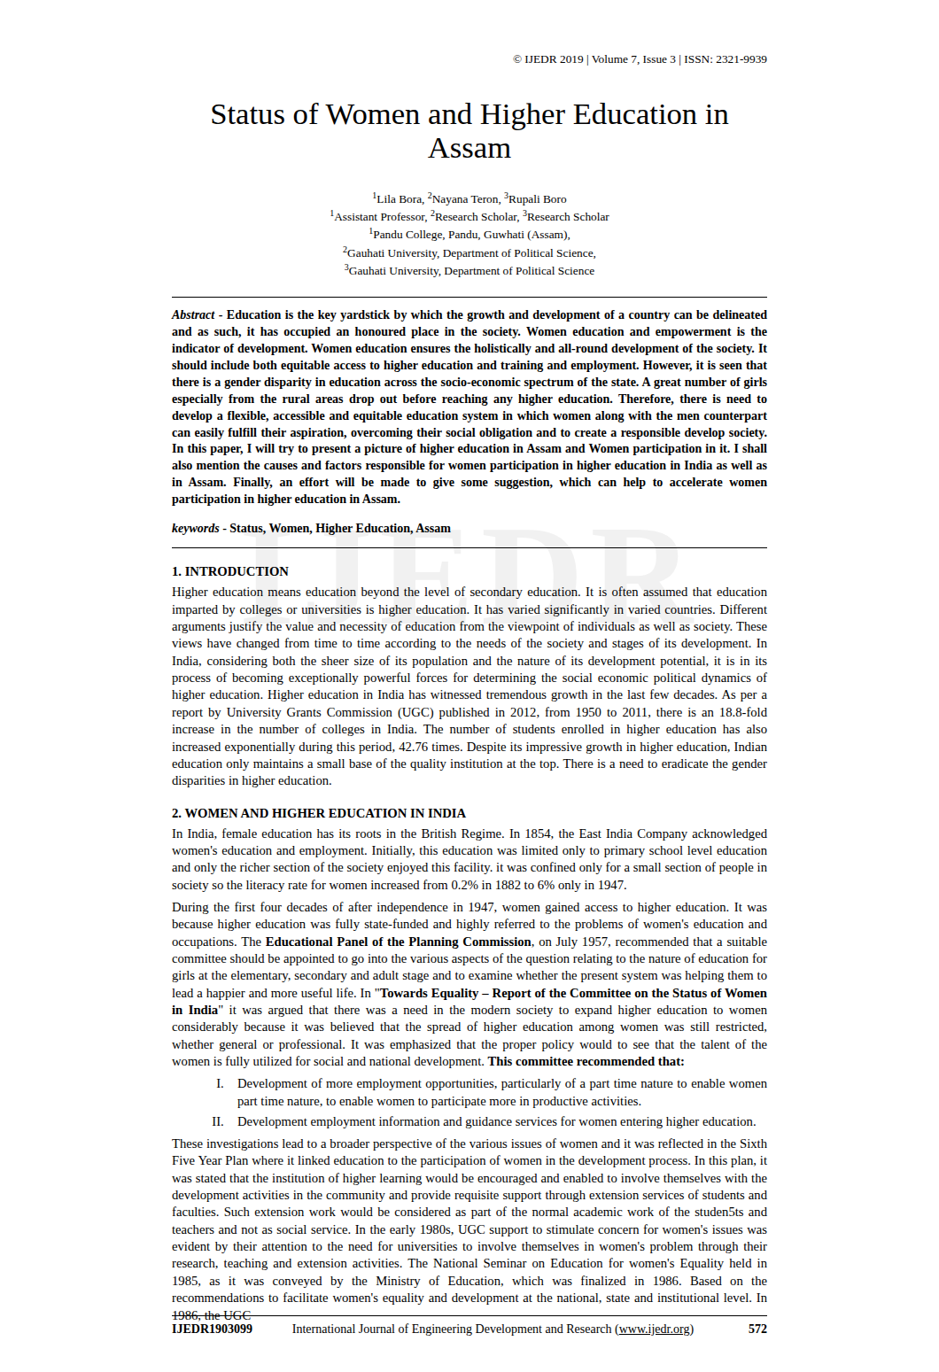IJEDR
© IJEDR 2019 | Volume 7, Issue 3 | ISSN: 2321-9939
Status of Women and Higher Education in Assam
1Lila Bora, 2Nayana Teron, 3Rupali Boro
1Assistant Professor, 2Research Scholar, 3Research Scholar
1Pandu College, Pandu, Guwhati (Assam),
2Gauhati University, Department of Political Science,
3Gauhati University, Department of Political Science
Abstract - Education is the key yardstick by which the growth and development of a country can be delineated and as such, it has occupied an honoured place in the society. Women education and empowerment is the indicator of development. Women education ensures the holistically and all-round development of the society. It should include both equitable access to higher education and training and employment. However, it is seen that there is a gender disparity in education across the socio-economic spectrum of the state. A great number of girls especially from the rural areas drop out before reaching any higher education. Therefore, there is need to develop a flexible, accessible and equitable education system in which women along with the men counterpart can easily fulfill their aspiration, overcoming their social obligation and to create a responsible develop society. In this paper, I will try to present a picture of higher education in Assam and Women participation in it. I shall also mention the causes and factors responsible for women participation in higher education in India as well as in Assam. Finally, an effort will be made to give some suggestion, which can help to accelerate women participation in higher education in Assam.
keywords - Status, Women, Higher Education, Assam
1. INTRODUCTION
Higher education means education beyond the level of secondary education. It is often assumed that education imparted by colleges or universities is higher education. It has varied significantly in varied countries. Different arguments justify the value and necessity of education from the viewpoint of individuals as well as society. These views have changed from time to time according to the needs of the society and stages of its development. In India, considering both the sheer size of its population and the nature of its development potential, it is in its process of becoming exceptionally powerful forces for determining the social economic political dynamics of higher education. Higher education in India has witnessed tremendous growth in the last few decades. As per a report by University Grants Commission (UGC) published in 2012, from 1950 to 2011, there is an 18.8-fold increase in the number of colleges in India. The number of students enrolled in higher education has also increased exponentially during this period, 42.76 times. Despite its impressive growth in higher education, Indian education only maintains a small base of the quality institution at the top. There is a need to eradicate the gender disparities in higher education.
2. WOMEN AND HIGHER EDUCATION IN INDIA
In India, female education has its roots in the British Regime. In 1854, the East India Company acknowledged women's education and employment. Initially, this education was limited only to primary school level education and only the richer section of the society enjoyed this facility. it was confined only for a small section of people in society so the literacy rate for women increased from 0.2% in 1882 to 6% only in 1947.
During the first four decades of after independence in 1947, women gained access to higher education. It was because higher education was fully state-funded and highly referred to the problems of women's education and occupations. The Educational Panel of the Planning Commission, on July 1957, recommended that a suitable committee should be appointed to go into the various aspects of the question relating to the nature of education for girls at the elementary, secondary and adult stage and to examine whether the present system was helping them to lead a happier and more useful life. In "Towards Equality – Report of the Committee on the Status of Women in India" it was argued that there was a need in the modern society to expand higher education to women considerably because it was believed that the spread of higher education among women was still restricted, whether general or professional. It was emphasized that the proper policy would to see that the talent of the women is fully utilized for social and national development. This committee recommended that:
Development of more employment opportunities, particularly of a part time nature to enable women part time nature, to enable women to participate more in productive activities.
Development employment information and guidance services for women entering higher education.
These investigations lead to a broader perspective of the various issues of women and it was reflected in the Sixth Five Year Plan where it linked education to the participation of women in the development process. In this plan, it was stated that the institution of higher learning would be encouraged and enabled to involve themselves with the development activities in the community and provide requisite support through extension services of students and faculties. Such extension work would be considered as part of the normal academic work of the studen5ts and teachers and not as social service. In the early 1980s, UGC support to stimulate concern for women's issues was evident by their attention to the need for universities to involve themselves in women's problem through their research, teaching and extension activities. The National Seminar on Education for women's Equality held in 1985, as it was conveyed by the Ministry of Education, which was finalized in 1986. Based on the recommendations to facilitate women's equality and development at the national, state and institutional level. In 1986, the UGC
IJEDR1903099
International Journal of Engineering Development and Research (www.ijedr.org)
572